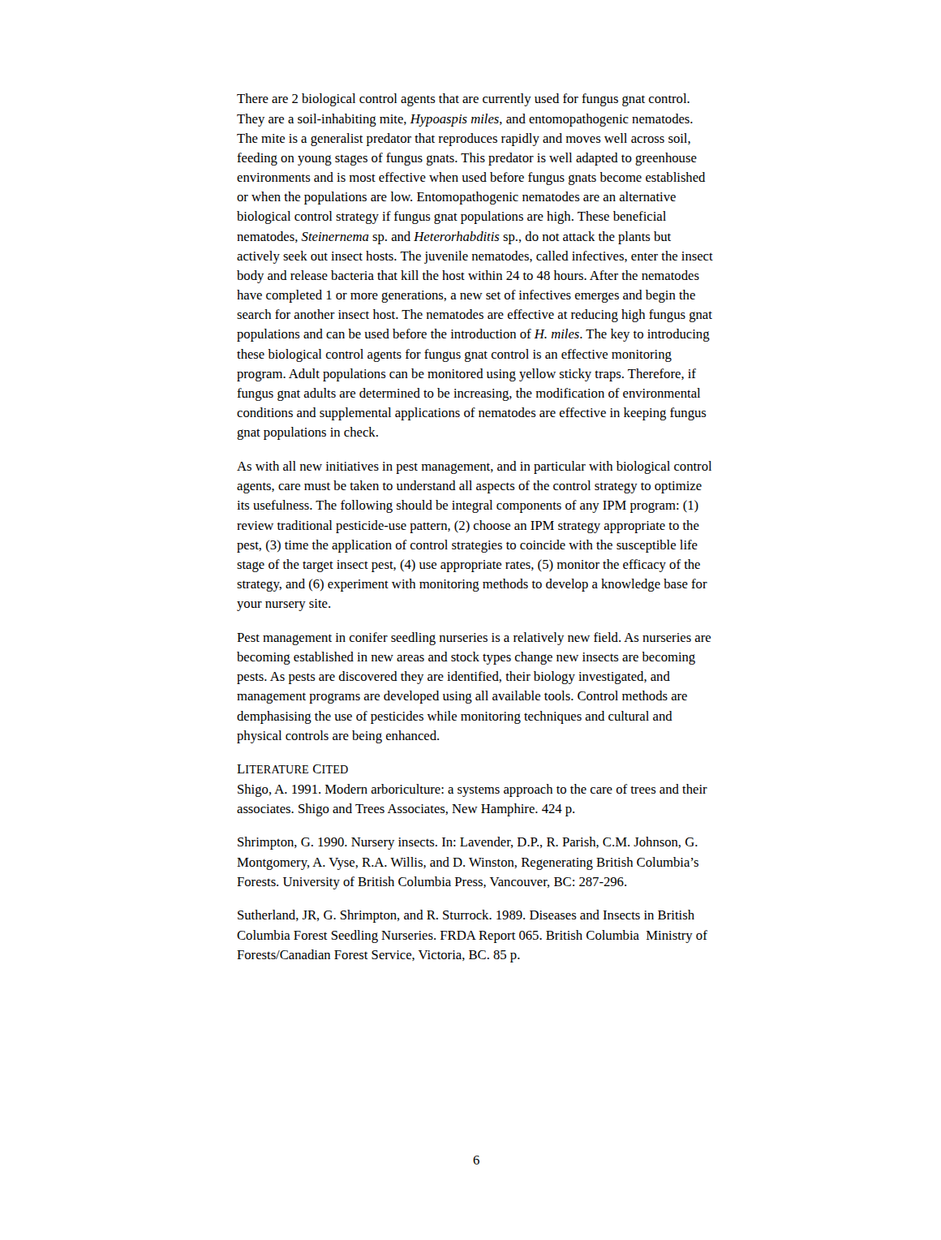There are 2 biological control agents that are currently used for fungus gnat control. They are a soil-inhabiting mite, Hypoaspis miles, and entomopathogenic nematodes. The mite is a generalist predator that reproduces rapidly and moves well across soil, feeding on young stages of fungus gnats. This predator is well adapted to greenhouse environments and is most effective when used before fungus gnats become established or when the populations are low. Entomopathogenic nematodes are an alternative biological control strategy if fungus gnat populations are high. These beneficial nematodes, Steinernema sp. and Heterorhabditis sp., do not attack the plants but actively seek out insect hosts. The juvenile nematodes, called infectives, enter the insect body and release bacteria that kill the host within 24 to 48 hours. After the nematodes have completed 1 or more generations, a new set of infectives emerges and begin the search for another insect host. The nematodes are effective at reducing high fungus gnat populations and can be used before the introduction of H. miles. The key to introducing these biological control agents for fungus gnat control is an effective monitoring program. Adult populations can be monitored using yellow sticky traps. Therefore, if fungus gnat adults are determined to be increasing, the modification of environmental conditions and supplemental applications of nematodes are effective in keeping fungus gnat populations in check.
As with all new initiatives in pest management, and in particular with biological control agents, care must be taken to understand all aspects of the control strategy to optimize its usefulness. The following should be integral components of any IPM program: (1) review traditional pesticide-use pattern, (2) choose an IPM strategy appropriate to the pest, (3) time the application of control strategies to coincide with the susceptible life stage of the target insect pest, (4) use appropriate rates, (5) monitor the efficacy of the strategy, and (6) experiment with monitoring methods to develop a knowledge base for your nursery site.
Pest management in conifer seedling nurseries is a relatively new field. As nurseries are becoming established in new areas and stock types change new insects are becoming pests. As pests are discovered they are identified, their biology investigated, and management programs are developed using all available tools. Control methods are demphasising the use of pesticides while monitoring techniques and cultural and physical controls are being enhanced.
LITERATURE CITED
Shigo, A. 1991. Modern arboriculture: a systems approach to the care of trees and their associates. Shigo and Trees Associates, New Hamphire. 424 p.
Shrimpton, G. 1990. Nursery insects. In: Lavender, D.P., R. Parish, C.M. Johnson, G. Montgomery, A. Vyse, R.A. Willis, and D. Winston, Regenerating British Columbia’s Forests. University of British Columbia Press, Vancouver, BC: 287-296.
Sutherland, JR, G. Shrimpton, and R. Sturrock. 1989. Diseases and Insects in British Columbia Forest Seedling Nurseries. FRDA Report 065. British Columbia Ministry of Forests/Canadian Forest Service, Victoria, BC. 85 p.
6